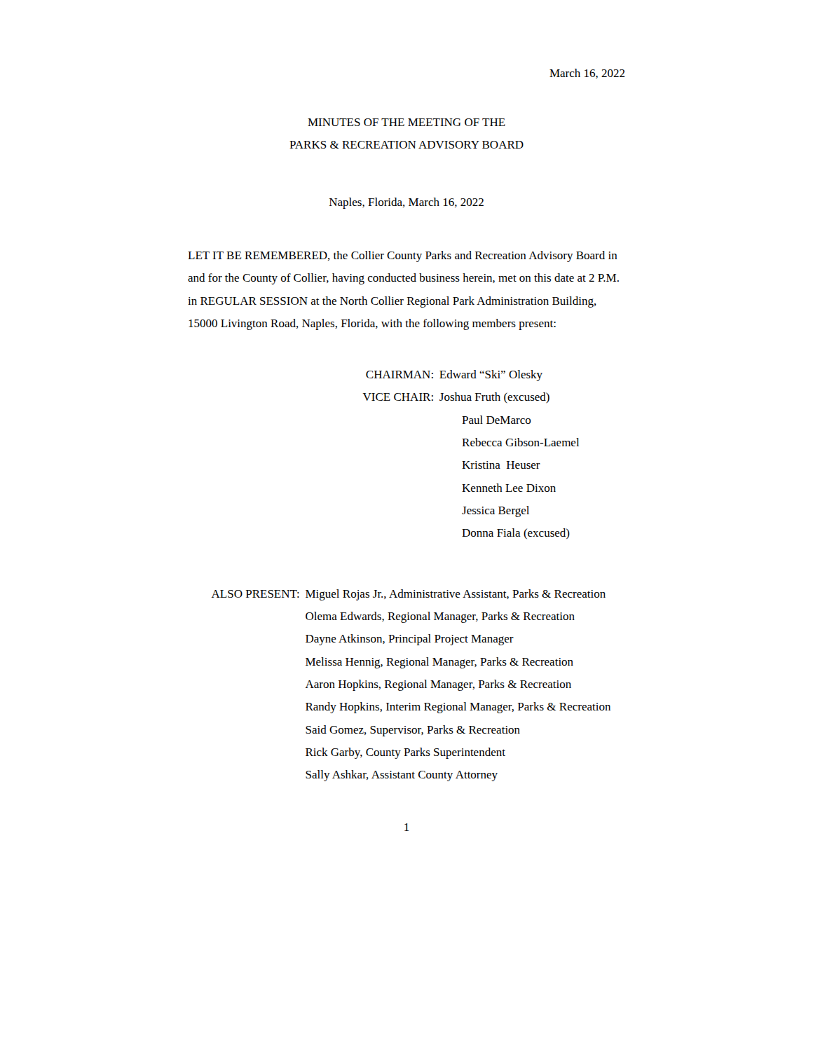March 16, 2022
MINUTES OF THE MEETING OF THE
PARKS & RECREATION ADVISORY BOARD
Naples, Florida, March 16, 2022
LET IT BE REMEMBERED, the Collier County Parks and Recreation Advisory Board in and for the County of Collier, having conducted business herein, met on this date at 2 P.M. in REGULAR SESSION at the North Collier Regional Park Administration Building, 15000 Livington Road, Naples, Florida, with the following members present:
CHAIRMAN:
Edward “Ski” Olesky
VICE CHAIR:
Joshua Fruth (excused)
Paul DeMarco
Rebecca Gibson-Laemel
Kristina Heuser
Kenneth Lee Dixon
Jessica Bergel
Donna Fiala (excused)
ALSO PRESENT:
Miguel Rojas Jr., Administrative Assistant, Parks & Recreation
Olema Edwards, Regional Manager, Parks & Recreation
Dayne Atkinson, Principal Project Manager
Melissa Hennig, Regional Manager, Parks & Recreation
Aaron Hopkins, Regional Manager, Parks & Recreation
Randy Hopkins, Interim Regional Manager, Parks & Recreation
Said Gomez, Supervisor, Parks & Recreation
Rick Garby, County Parks Superintendent
Sally Ashkar, Assistant County Attorney
1